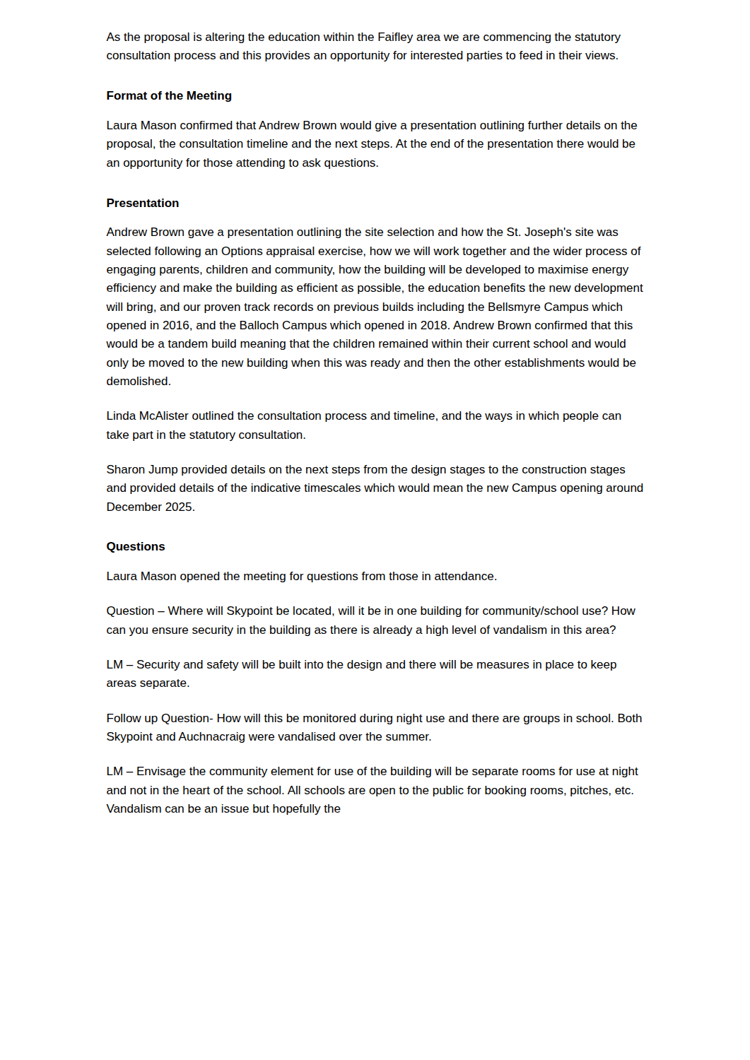As the proposal is altering the education within the Faifley area we are commencing the statutory consultation process and this provides an opportunity for interested parties to feed in their views.
Format of the Meeting
Laura Mason confirmed that Andrew Brown would give a presentation outlining further details on the proposal, the consultation timeline and the next steps. At the end of the presentation there would be an opportunity for those attending to ask questions.
Presentation
Andrew Brown gave a presentation outlining the site selection and how the St. Joseph's site was selected following an Options appraisal exercise, how we will work together and the wider process of engaging parents, children and community, how the building will be developed to maximise energy efficiency and make the building as efficient as possible, the education benefits the new development will bring, and our proven track records on previous builds including the Bellsmyre Campus which opened in 2016, and the Balloch Campus which opened in 2018. Andrew Brown confirmed that this would be a tandem build meaning that the children remained within their current school and would only be moved to the new building when this was ready and then the other establishments would be demolished.
Linda McAlister outlined the consultation process and timeline, and the ways in which people can take part in the statutory consultation.
Sharon Jump provided details on the next steps from the design stages to the construction stages and provided details of the indicative timescales which would mean the new Campus opening around December 2025.
Questions
Laura Mason opened the meeting for questions from those in attendance.
Question – Where will Skypoint be located, will it be in one building for community/school use? How can you ensure security in the building as there is already a high level of vandalism in this area?
LM – Security and safety will be built into the design and there will be measures in place to keep areas separate.
Follow up Question- How will this be monitored during night use and there are groups in school. Both Skypoint and Auchnacraig were vandalised over the summer.
LM – Envisage the community element for use of the building will be separate rooms for use at night and not in the heart of the school. All schools are open to the public for booking rooms, pitches, etc. Vandalism can be an issue but hopefully the